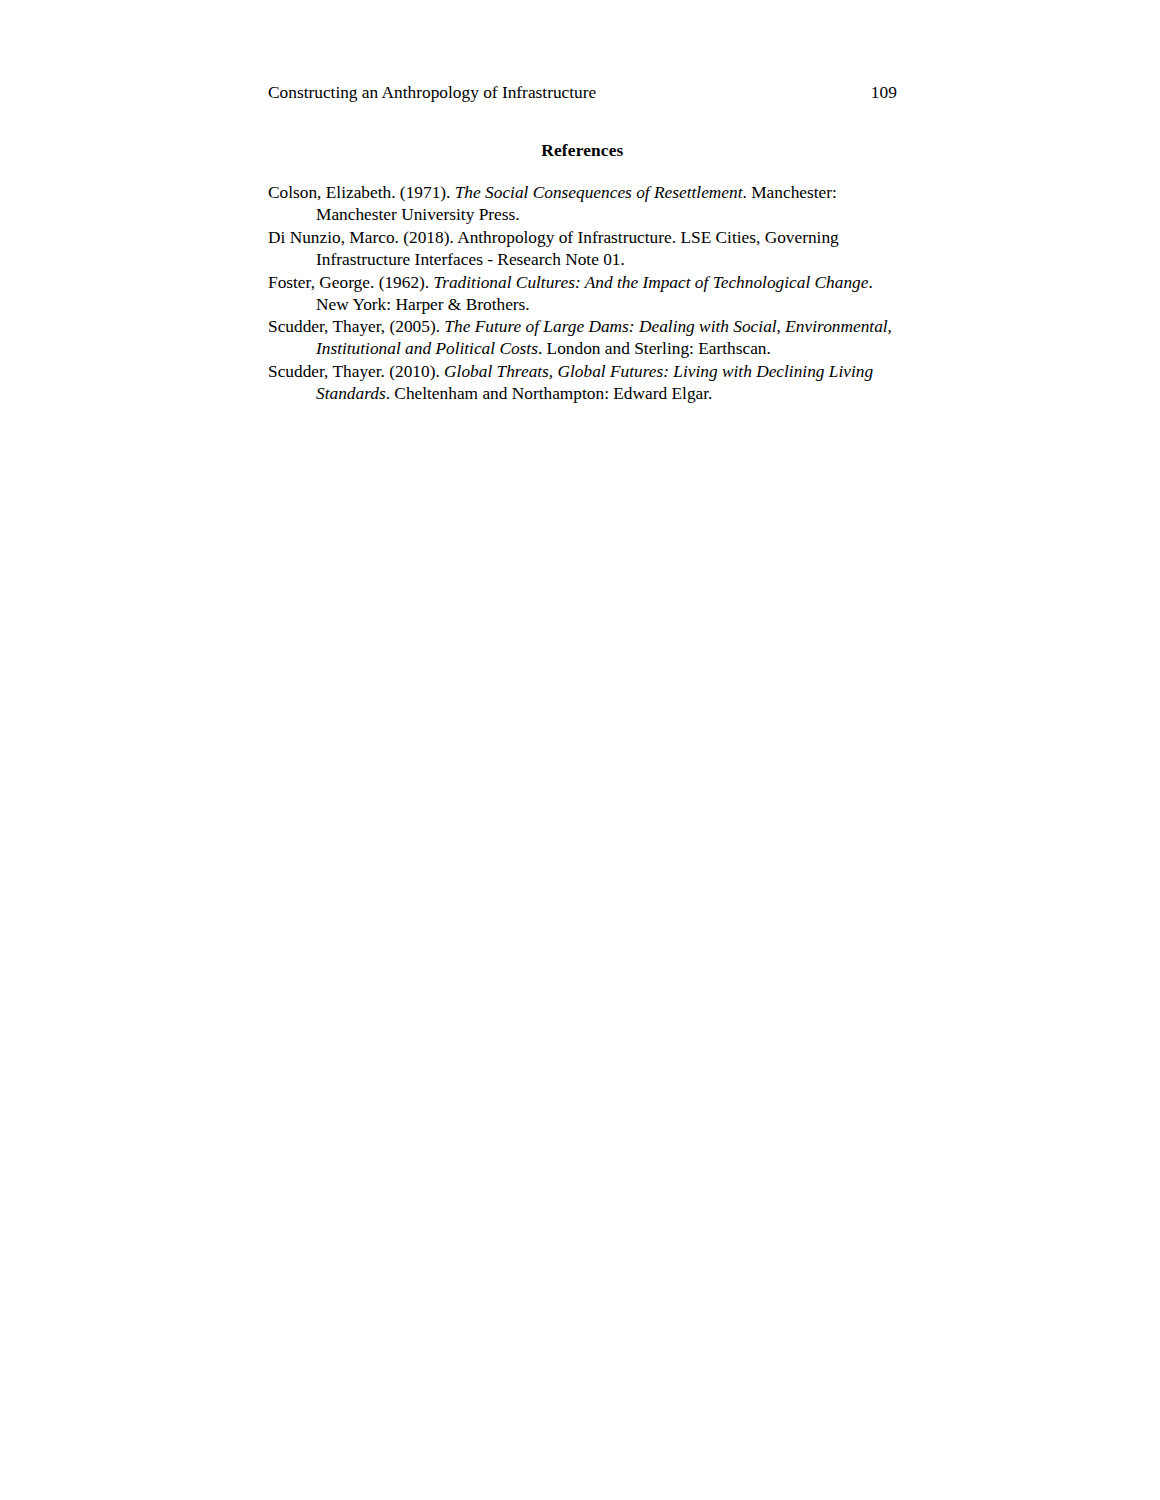Constructing an Anthropology of Infrastructure 109
References
Colson, Elizabeth. (1971). The Social Consequences of Resettlement. Manchester: Manchester University Press.
Di Nunzio, Marco. (2018). Anthropology of Infrastructure. LSE Cities, Governing Infrastructure Interfaces - Research Note 01.
Foster, George. (1962). Traditional Cultures: And the Impact of Technological Change. New York: Harper & Brothers.
Scudder, Thayer, (2005). The Future of Large Dams: Dealing with Social, Environmental, Institutional and Political Costs. London and Sterling: Earthscan.
Scudder, Thayer. (2010). Global Threats, Global Futures: Living with Declining Living Standards. Cheltenham and Northampton: Edward Elgar.